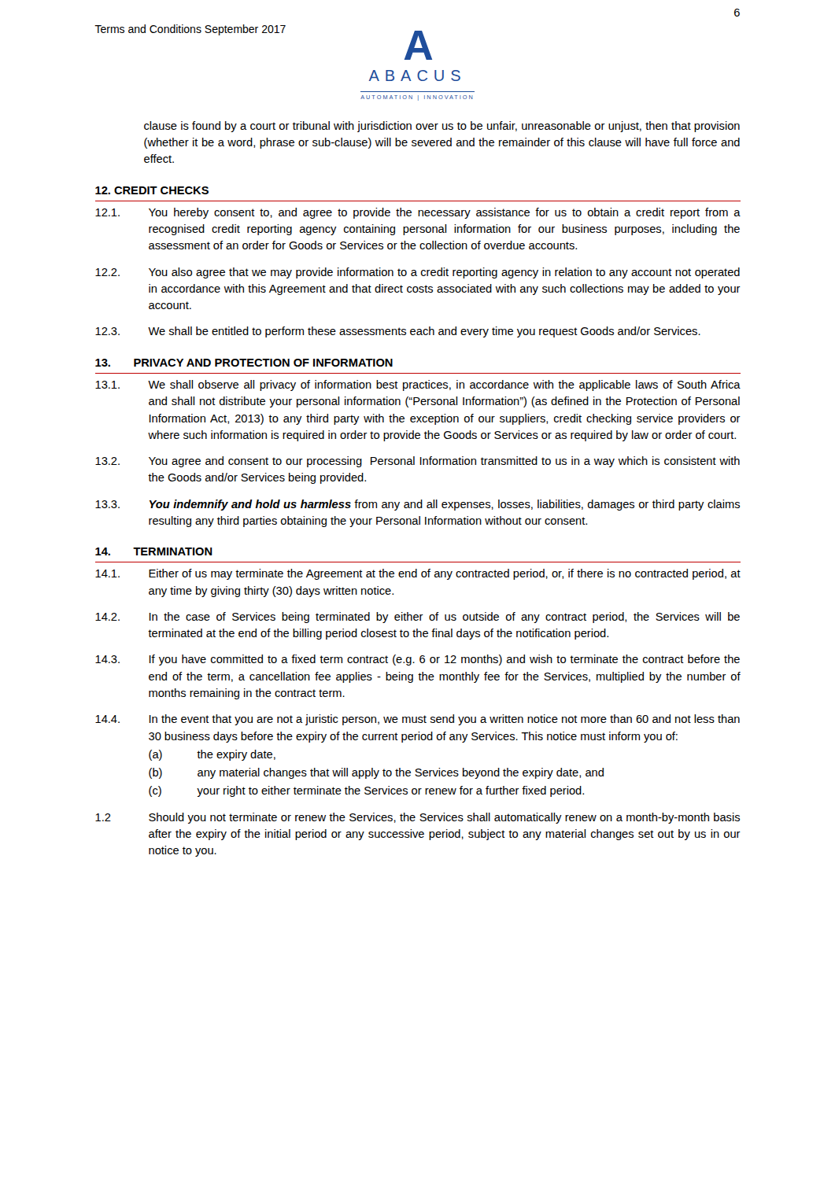6
Terms and Conditions September 2017
A
ABACUS
AUTOMATION | INNOVATION
clause is found by a court or tribunal with jurisdiction over us to be unfair, unreasonable or unjust, then that provision (whether it be a word, phrase or sub-clause) will be severed and the remainder of this clause will have full force and effect.
12. CREDIT CHECKS
12.1.
You hereby consent to, and agree to provide the necessary assistance for us to obtain a credit report from a recognised credit reporting agency containing personal information for our business purposes, including the assessment of an order for Goods or Services or the collection of overdue accounts.
12.2.
You also agree that we may provide information to a credit reporting agency in relation to any account not operated in accordance with this Agreement and that direct costs associated with any such collections may be added to your account.
12.3.
We shall be entitled to perform these assessments each and every time you request Goods and/or Services.
13. PRIVACY AND PROTECTION OF INFORMATION
13.1.
We shall observe all privacy of information best practices, in accordance with the applicable laws of South Africa and shall not distribute your personal information (“Personal Information”) (as defined in the Protection of Personal Information Act, 2013) to any third party with the exception of our suppliers, credit checking service providers or where such information is required in order to provide the Goods or Services or as required by law or order of court.
13.2.
You agree and consent to our processing Personal Information transmitted to us in a way which is consistent with the Goods and/or Services being provided.
13.3.
You indemnify and hold us harmless from any and all expenses, losses, liabilities, damages or third party claims resulting any third parties obtaining the your Personal Information without our consent.
14. TERMINATION
14.1.
Either of us may terminate the Agreement at the end of any contracted period, or, if there is no contracted period, at any time by giving thirty (30) days written notice.
14.2.
In the case of Services being terminated by either of us outside of any contract period, the Services will be terminated at the end of the billing period closest to the final days of the notification period.
14.3.
If you have committed to a fixed term contract (e.g. 6 or 12 months) and wish to terminate the contract before the end of the term, a cancellation fee applies - being the monthly fee for the Services, multiplied by the number of months remaining in the contract term.
14.4.
In the event that you are not a juristic person, we must send you a written notice not more than 60 and not less than 30 business days before the expiry of the current period of any Services. This notice must inform you of:
(a)
the expiry date,
(b)
any material changes that will apply to the Services beyond the expiry date, and
(c)
your right to either terminate the Services or renew for a further fixed period.
1.2
Should you not terminate or renew the Services, the Services shall automatically renew on a month-by-month basis after the expiry of the initial period or any successive period, subject to any material changes set out by us in our notice to you.